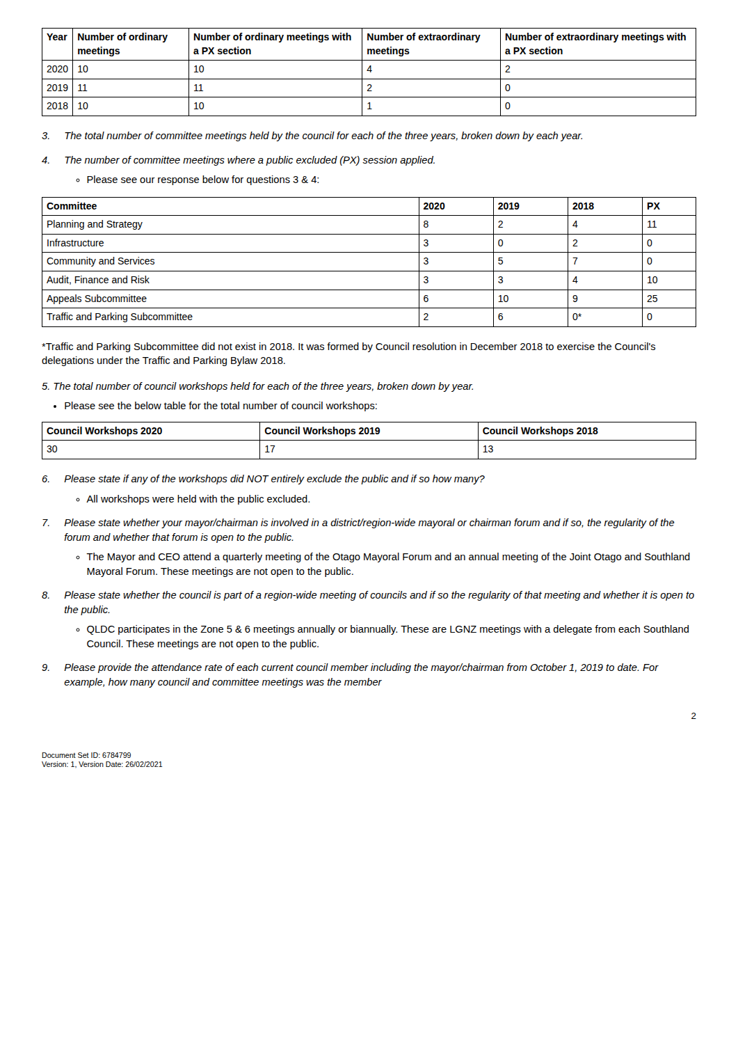| Year | Number of ordinary meetings | Number of ordinary meetings with a PX section | Number of extraordinary meetings | Number of extraordinary meetings with a PX section |
| --- | --- | --- | --- | --- |
| 2020 | 10 | 10 | 4 | 2 |
| 2019 | 11 | 11 | 2 | 0 |
| 2018 | 10 | 10 | 1 | 0 |
3. The total number of committee meetings held by the council for each of the three years, broken down by each year.
4. The number of committee meetings where a public excluded (PX) session applied.
Please see our response below for questions 3 & 4:
| Committee | 2020 | 2019 | 2018 | PX |
| --- | --- | --- | --- | --- |
| Planning and Strategy | 8 | 2 | 4 | 11 |
| Infrastructure | 3 | 0 | 2 | 0 |
| Community and Services | 3 | 5 | 7 | 0 |
| Audit, Finance and Risk | 3 | 3 | 4 | 10 |
| Appeals Subcommittee | 6 | 10 | 9 | 25 |
| Traffic and Parking Subcommittee | 2 | 6 | 0* | 0 |
*Traffic and Parking Subcommittee did not exist in 2018. It was formed by Council resolution in December 2018 to exercise the Council's delegations under the Traffic and Parking Bylaw 2018.
5. The total number of council workshops held for each of the three years, broken down by year.
Please see the below table for the total number of council workshops:
| Council Workshops 2020 | Council Workshops 2019 | Council Workshops 2018 |
| --- | --- | --- |
| 30 | 17 | 13 |
6. Please state if any of the workshops did NOT entirely exclude the public and if so how many?
All workshops were held with the public excluded.
7. Please state whether your mayor/chairman is involved in a district/region-wide mayoral or chairman forum and if so, the regularity of the forum and whether that forum is open to the public.
The Mayor and CEO attend a quarterly meeting of the Otago Mayoral Forum and an annual meeting of the Joint Otago and Southland Mayoral Forum. These meetings are not open to the public.
8. Please state whether the council is part of a region-wide meeting of councils and if so the regularity of that meeting and whether it is open to the public.
QLDC participates in the Zone 5 & 6 meetings annually or biannually. These are LGNZ meetings with a delegate from each Southland Council. These meetings are not open to the public.
9. Please provide the attendance rate of each current council member including the mayor/chairman from October 1, 2019 to date. For example, how many council and committee meetings was the member
2
Document Set ID: 6784799
Version: 1, Version Date: 26/02/2021